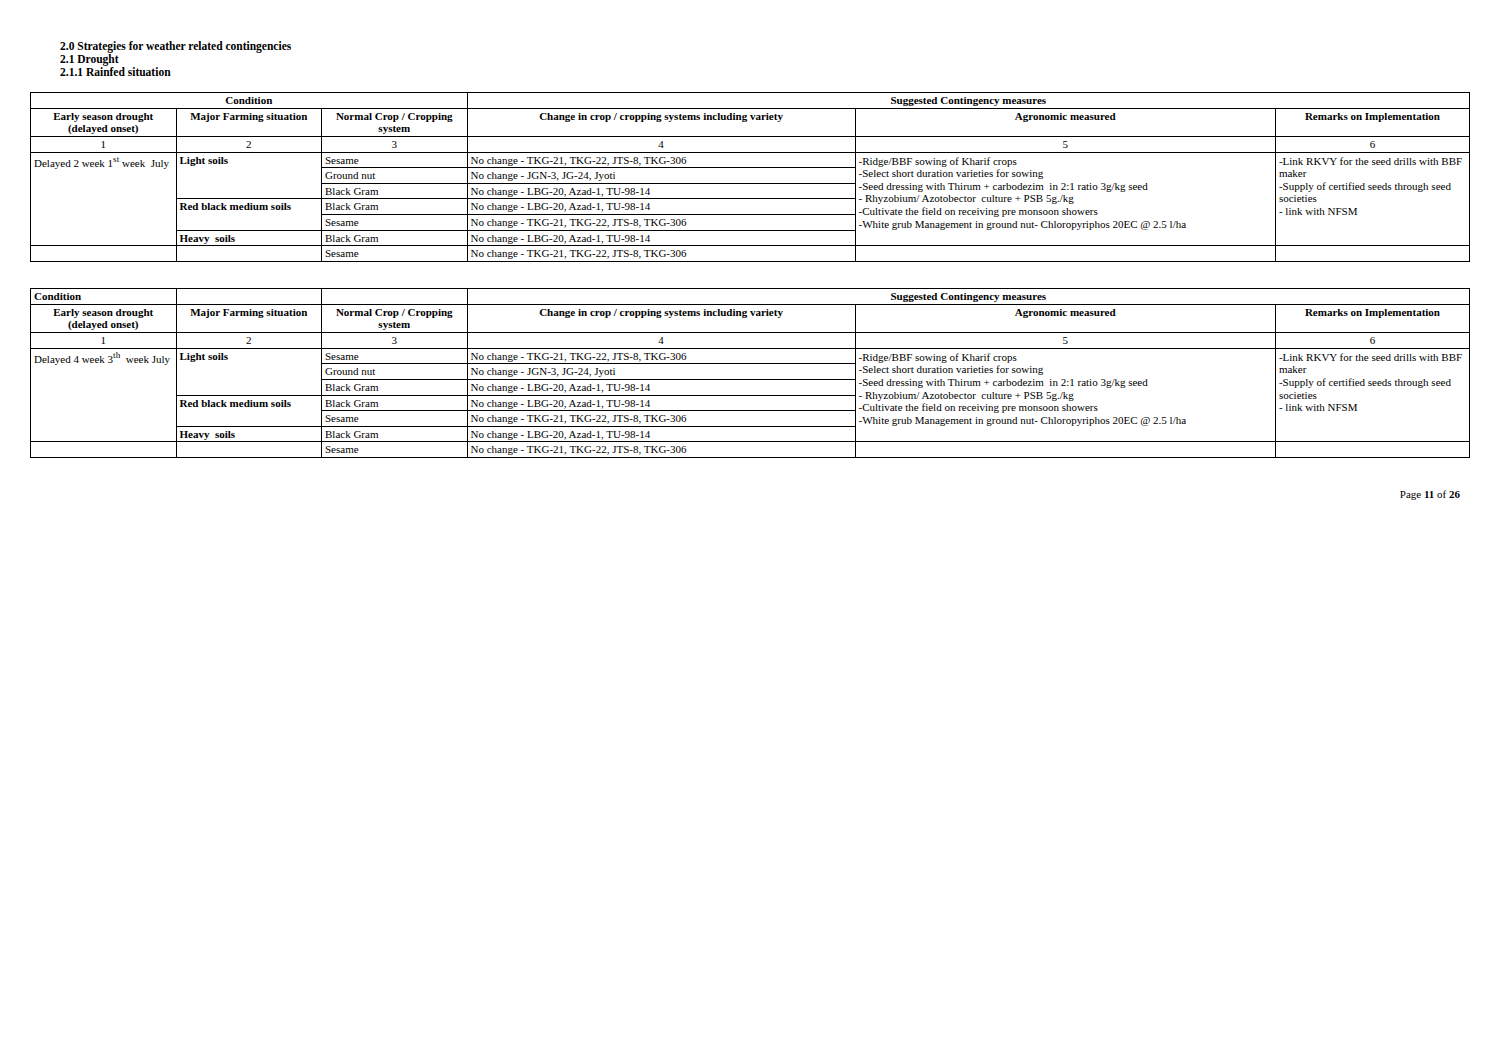2.0 Strategies for weather related contingencies
2.1 Drought
2.1.1 Rainfed situation
| Condition | Suggested Contingency measures |
| --- | --- |
| Early season drought (delayed onset) | Major Farming situation | Normal Crop / Cropping system | Change in crop / cropping systems including variety | Agronomic measured | Remarks on Implementation |
| 1 | 2 | 3 | 4 | 5 | 6 |
| Delayed 2 week 1 st week July | Light soils | Sesame | No change - TKG-21, TKG-22, JTS-8, TKG-306 | -Ridge/BBF sowing of Kharif crops -Select short duration varieties for sowing -Seed dressing with Thirum + carbodezim in 2:1 ratio 3g/kg seed - Rhyzobium/ Azotobector culture + PSB 5g./kg -Cultivate the field on receiving pre monsoon showers -White grub Management in ground nut- Chloropyriphos 20EC @ 2.5 l/ha | -Link RKVY for the seed drills with BBF maker -Supply of certified seeds through seed societies - link with NFSM |
| Ground nut | No change - JGN-3, JG-24, Jyoti |
| Black Gram | No change - LBG-20, Azad-1, TU-98-14 |
| Red black medium soils | Black Gram | No change - LBG-20, Azad-1, TU-98-14 |
| Sesame | No change - TKG-21, TKG-22, JTS-8, TKG-306 |
| Heavy soils | Black Gram | No change - LBG-20, Azad-1, TU-98-14 |
| | | Sesame | No change - TKG-21, TKG-22, JTS-8, TKG-306 | | |
| Condition | | | Suggested Contingency measures |
| --- | --- | --- | --- |
| Early season drought (delayed onset) | Major Farming situation | Normal Crop / Cropping system | Change in crop / cropping systems including variety | Agronomic measured | Remarks on Implementation |
| 1 | 2 | 3 | 4 | 5 | 6 |
| Delayed 4 week 3 th week July | Light soils | Sesame | No change - TKG-21, TKG-22, JTS-8, TKG-306 | -Ridge/BBF sowing of Kharif crops -Select short duration varieties for sowing -Seed dressing with Thirum + carbodezim in 2:1 ratio 3g/kg seed - Rhyzobium/ Azotobector culture + PSB 5g./kg -Cultivate the field on receiving pre monsoon showers -White grub Management in ground nut- Chloropyriphos 20EC @ 2.5 l/ha | -Link RKVY for the seed drills with BBF maker -Supply of certified seeds through seed societies - link with NFSM |
| Ground nut | No change - JGN-3, JG-24, Jyoti |
| Black Gram | No change - LBG-20, Azad-1, TU-98-14 |
| Red black medium soils | Black Gram | No change - LBG-20, Azad-1, TU-98-14 |
| Sesame | No change - TKG-21, TKG-22, JTS-8, TKG-306 |
| Heavy soils | Black Gram | No change - LBG-20, Azad-1, TU-98-14 |
| | | Sesame | No change - TKG-21, TKG-22, JTS-8, TKG-306 | | |
Page 11 of 26